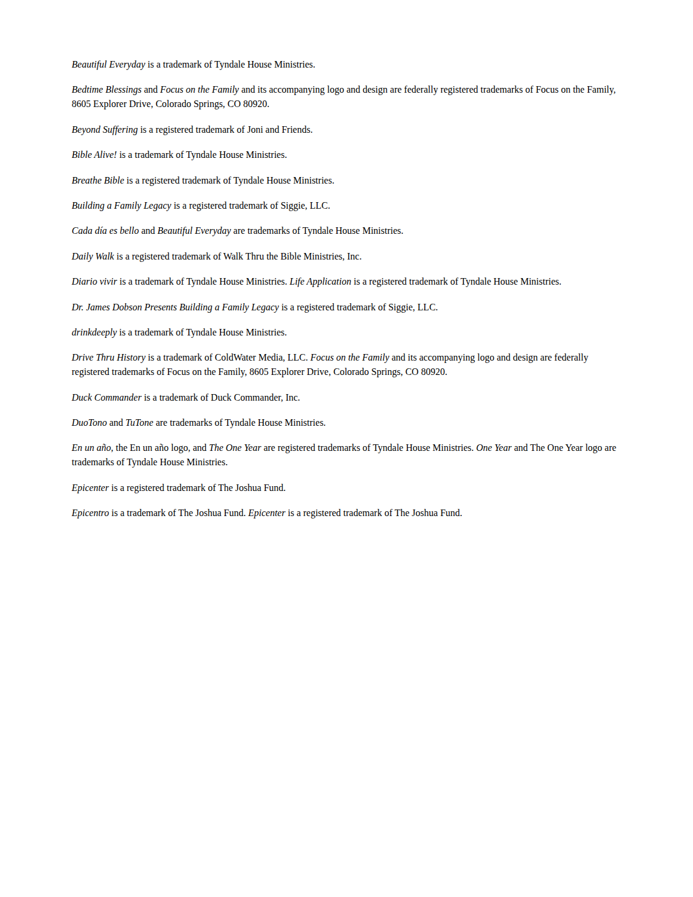Beautiful Everyday is a trademark of Tyndale House Ministries.
Bedtime Blessings and Focus on the Family and its accompanying logo and design are federally registered trademarks of Focus on the Family, 8605 Explorer Drive, Colorado Springs, CO 80920.
Beyond Suffering is a registered trademark of Joni and Friends.
Bible Alive! is a trademark of Tyndale House Ministries.
Breathe Bible is a registered trademark of Tyndale House Ministries.
Building a Family Legacy is a registered trademark of Siggie, LLC.
Cada día es bello and Beautiful Everyday are trademarks of Tyndale House Ministries.
Daily Walk is a registered trademark of Walk Thru the Bible Ministries, Inc.
Diario vivir is a trademark of Tyndale House Ministries. Life Application is a registered trademark of Tyndale House Ministries.
Dr. James Dobson Presents Building a Family Legacy is a registered trademark of Siggie, LLC.
drinkdeeply is a trademark of Tyndale House Ministries.
Drive Thru History is a trademark of ColdWater Media, LLC. Focus on the Family and its accompanying logo and design are federally registered trademarks of Focus on the Family, 8605 Explorer Drive, Colorado Springs, CO 80920.
Duck Commander is a trademark of Duck Commander, Inc.
DuoTono and TuTone are trademarks of Tyndale House Ministries.
En un año, the En un año logo, and The One Year are registered trademarks of Tyndale House Ministries. One Year and The One Year logo are trademarks of Tyndale House Ministries.
Epicenter is a registered trademark of The Joshua Fund.
Epicentro is a trademark of The Joshua Fund. Epicenter is a registered trademark of The Joshua Fund.